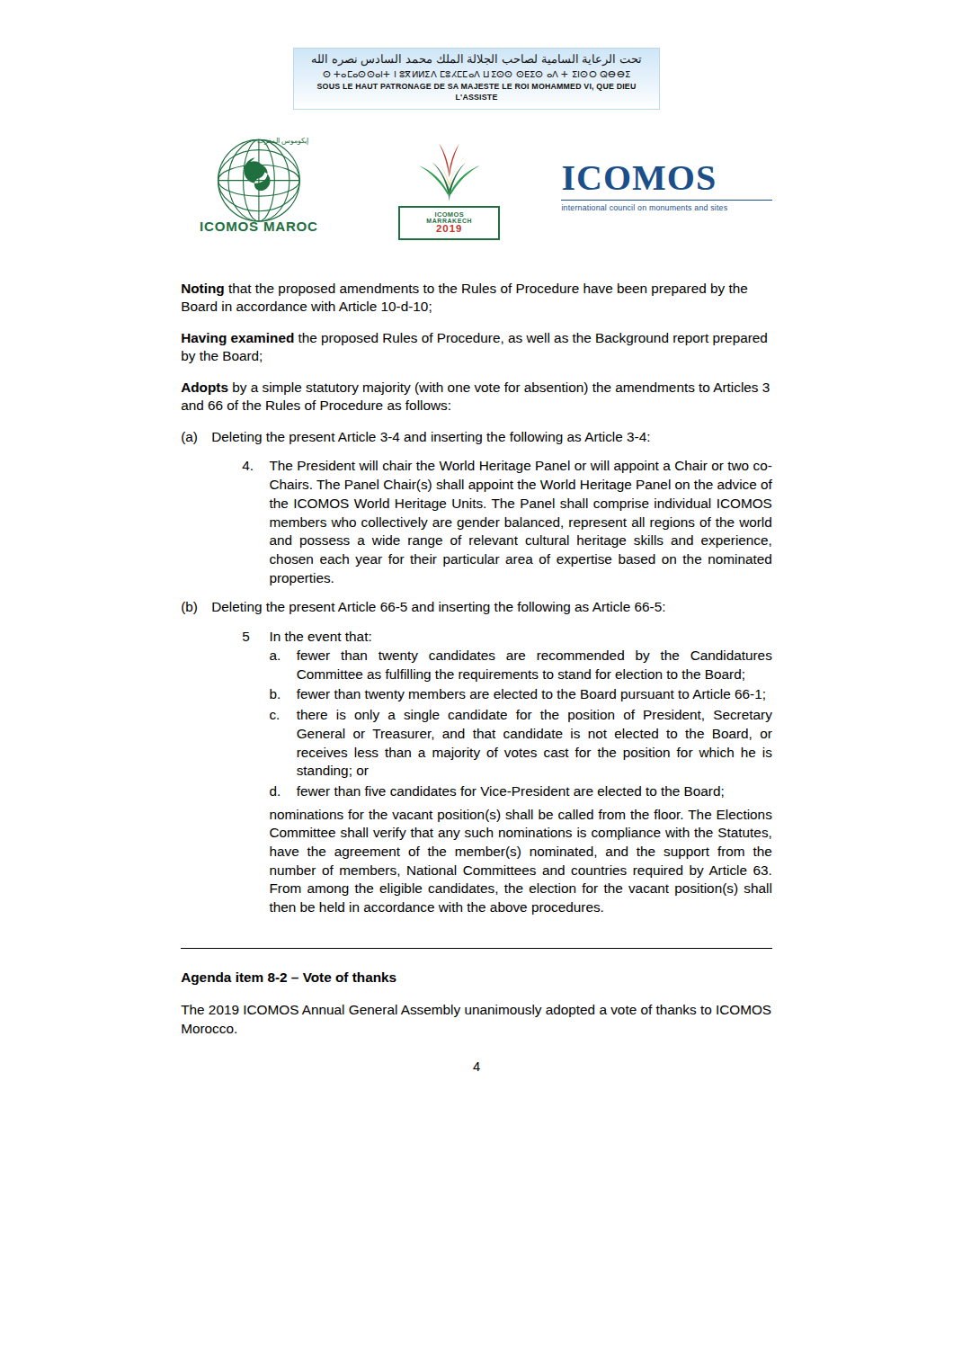تحت الرعاية السامية لصاحب الجلالة الملك محمد السادس نصره الله
ⵙ ⵜⴰⵎⴰⵙⵙⴰⵏⵜ ⵏ ⵓⴳⵍⵍⵉⴷ ⵎⵓⵃⵎⵎⴰⴷ ⵡⵉⵙⵙ ⵙⴹⵉⵙ ⴰⴷ ⵜ ⵉⵏⵙⵔ ⵕⴱⴱⵉ
SOUS LE HAUT PATRONAGE DE SA MAJESTE LE ROI MOHAMMED VI, QUE DIEU L'ASSISTE
ICOMOS MAROC إيكوموس المغرب
ICOMOS
MARRAKECH
2019
ICOMOS
international council on monuments and sites
Noting that the proposed amendments to the Rules of Procedure have been prepared by the Board in accordance with Article 10-d-10;
Having examined the proposed Rules of Procedure, as well as the Background report prepared by the Board;
Adopts by a simple statutory majority (with one vote for absention) the amendments to Articles 3 and 66 of the Rules of Procedure as follows:
(a) Deleting the present Article 3-4 and inserting the following as Article 3-4:
4. The President will chair the World Heritage Panel or will appoint a Chair or two co-Chairs. The Panel Chair(s) shall appoint the World Heritage Panel on the advice of the ICOMOS World Heritage Units. The Panel shall comprise individual ICOMOS members who collectively are gender balanced, represent all regions of the world and possess a wide range of relevant cultural heritage skills and experience, chosen each year for their particular area of expertise based on the nominated properties.
(b) Deleting the present Article 66-5 and inserting the following as Article 66-5:
5 In the event that:
a. fewer than twenty candidates are recommended by the Candidatures Committee as fulfilling the requirements to stand for election to the Board;
b. fewer than twenty members are elected to the Board pursuant to Article 66-1;
c. there is only a single candidate for the position of President, Secretary General or Treasurer, and that candidate is not elected to the Board, or receives less than a majority of votes cast for the position for which he is standing; or
d. fewer than five candidates for Vice-President are elected to the Board;
nominations for the vacant position(s) shall be called from the floor. The Elections Committee shall verify that any such nominations is compliance with the Statutes, have the agreement of the member(s) nominated, and the support from the number of members, National Committees and countries required by Article 63. From among the eligible candidates, the election for the vacant position(s) shall then be held in accordance with the above procedures.
Agenda item 8-2 – Vote of thanks
The 2019 ICOMOS Annual General Assembly unanimously adopted a vote of thanks to ICOMOS Morocco.
4